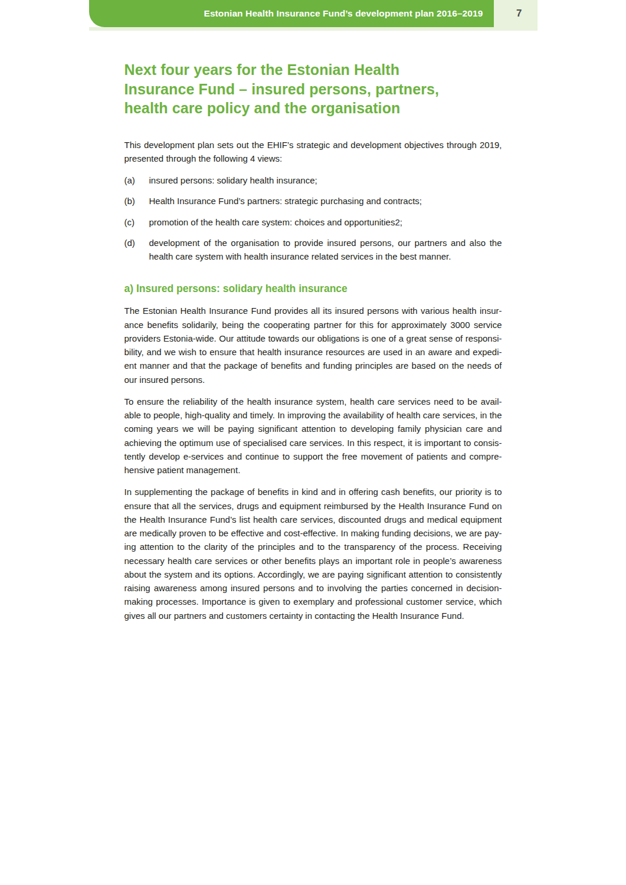Estonian Health Insurance Fund’s development plan 2016–2019
7
Next four years for the Estonian Health
Insurance Fund – insured persons, partners,
health care policy and the organisation
This development plan sets out the EHIF’s strategic and development objectives through 2019, presented through the following 4 views:
(a) insured persons: solidary health insurance;
(b) Health Insurance Fund’s partners: strategic purchasing and contracts;
(c) promotion of the health care system: choices and opportunities2;
(d) development of the organisation to provide insured persons, our partners and also the health care system with health insurance related services in the best manner.
a) Insured persons: solidary health insurance
The Estonian Health Insurance Fund provides all its insured persons with various health insurance benefits solidarily, being the cooperating partner for this for approximately 3000 service providers Estonia-wide. Our attitude towards our obligations is one of a great sense of responsibility, and we wish to ensure that health insurance resources are used in an aware and expedient manner and that the package of benefits and funding principles are based on the needs of our insured persons.
To ensure the reliability of the health insurance system, health care services need to be available to people, high-quality and timely. In improving the availability of health care services, in the coming years we will be paying significant attention to developing family physician care and achieving the optimum use of specialised care services. In this respect, it is important to consistently develop e-services and continue to support the free movement of patients and comprehensive patient management.
In supplementing the package of benefits in kind and in offering cash benefits, our priority is to ensure that all the services, drugs and equipment reimbursed by the Health Insurance Fund on the Health Insurance Fund’s list health care services, discounted drugs and medical equipment are medically proven to be effective and cost-effective. In making funding decisions, we are paying attention to the clarity of the principles and to the transparency of the process. Receiving necessary health care services or other benefits plays an important role in people’s awareness about the system and its options. Accordingly, we are paying significant attention to consistently raising awareness among insured persons and to involving the parties concerned in decision-making processes. Importance is given to exemplary and professional customer service, which gives all our partners and customers certainty in contacting the Health Insurance Fund.